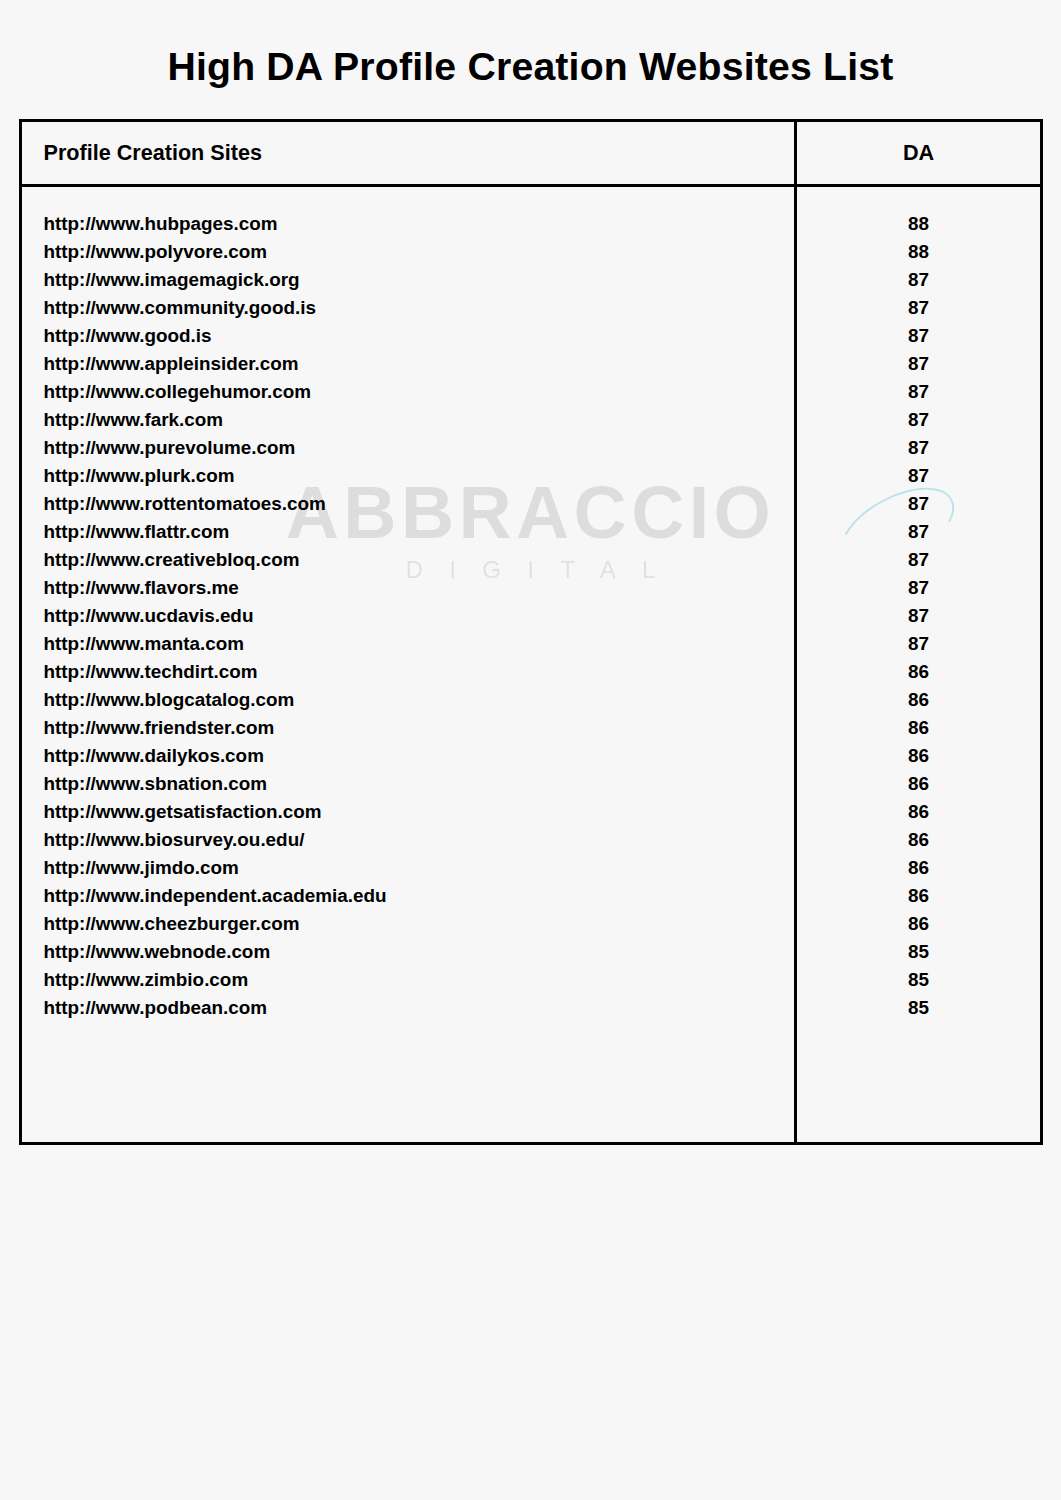High DA Profile Creation Websites List
ABBRACCIO
DIGITAL
| Profile Creation Sites | DA |
| --- | --- |
| http://www.hubpages.com | 88 |
| http://www.polyvore.com | 88 |
| http://www.imagemagick.org | 87 |
| http://www.community.good.is | 87 |
| http://www.good.is | 87 |
| http://www.appleinsider.com | 87 |
| http://www.collegehumor.com | 87 |
| http://www.fark.com | 87 |
| http://www.purevolume.com | 87 |
| http://www.plurk.com | 87 |
| http://www.rottentomatoes.com | 87 |
| http://www.flattr.com | 87 |
| http://www.creativebloq.com | 87 |
| http://www.flavors.me | 87 |
| http://www.ucdavis.edu | 87 |
| http://www.manta.com | 87 |
| http://www.techdirt.com | 86 |
| http://www.blogcatalog.com | 86 |
| http://www.friendster.com | 86 |
| http://www.dailykos.com | 86 |
| http://www.sbnation.com | 86 |
| http://www.getsatisfaction.com | 86 |
| http://www.biosurvey.ou.edu/ | 86 |
| http://www.jimdo.com | 86 |
| http://www.independent.academia.edu | 86 |
| http://www.cheezburger.com | 86 |
| http://www.webnode.com | 85 |
| http://www.zimbio.com | 85 |
| http://www.podbean.com | 85 |